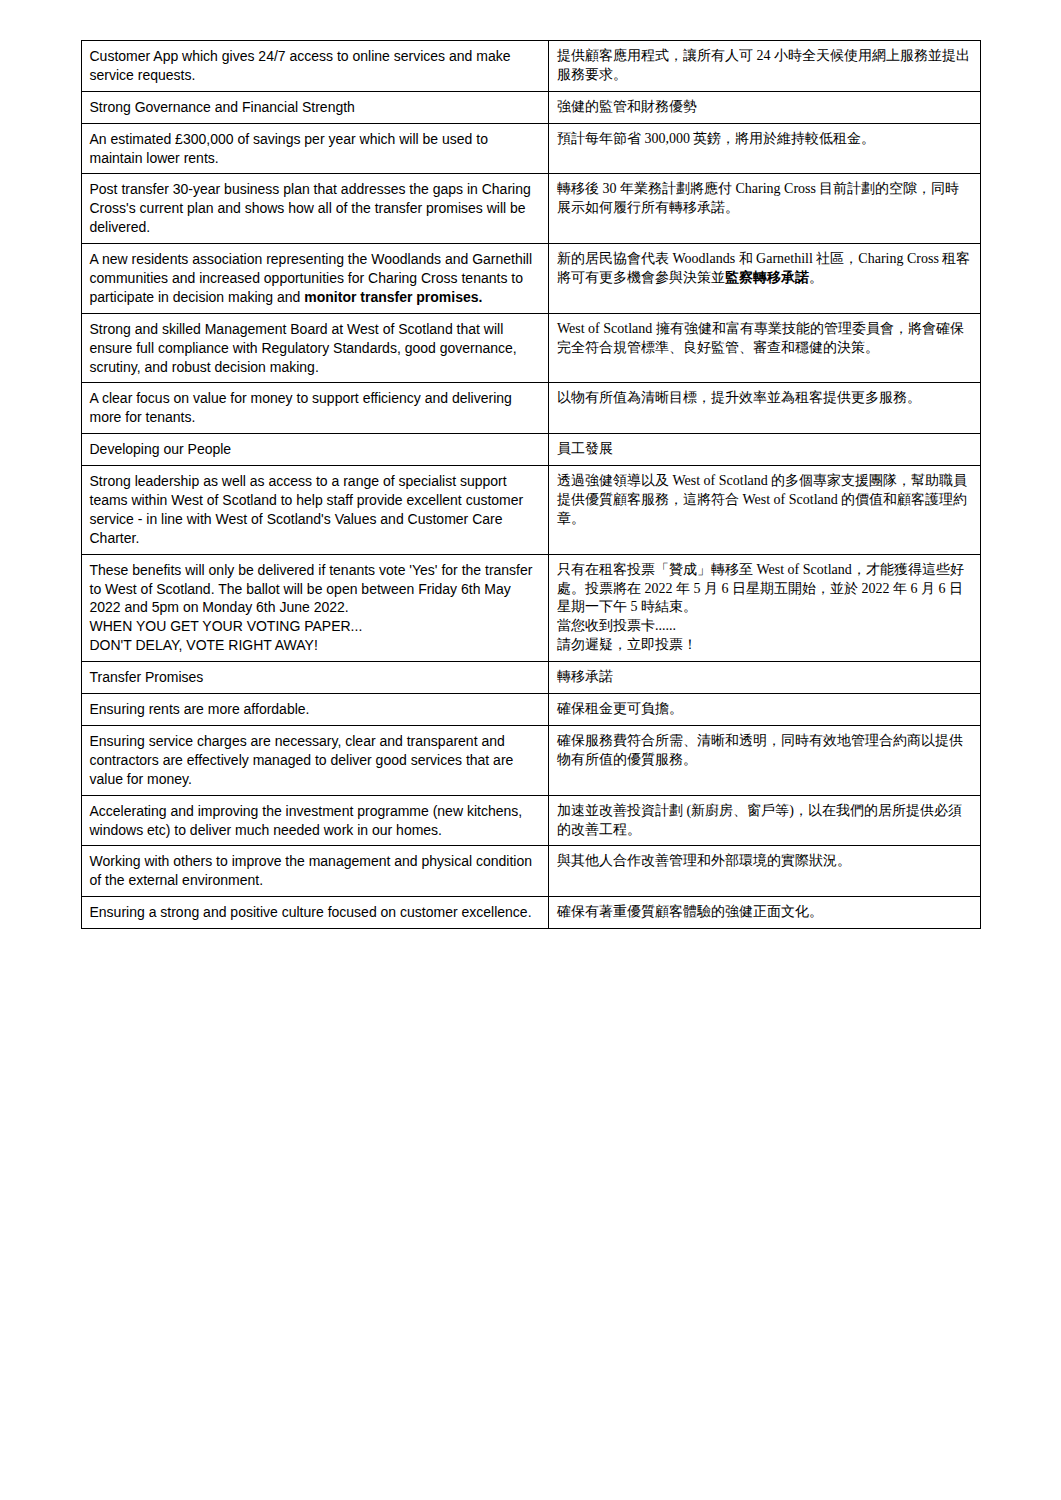| Customer App which gives 24/7 access to online services and make service requests. | 提供顧客應用程式，讓所有人可 24 小時全天候使用網上服務並提出服務要求。 |
| Strong Governance and Financial Strength | 強健的監管和財務優勢 |
| An estimated £300,000 of savings per year which will be used to maintain lower rents. | 預計每年節省 300,000 英鎊，將用於維持較低租金。 |
| Post transfer 30-year business plan that addresses the gaps in Charing Cross's current plan and shows how all of the transfer promises will be delivered. | 轉移後 30 年業務計劃將應付 Charing Cross 目前計劃的空隙，同時展示如何履行所有轉移承諾。 |
| A new residents association representing the Woodlands and Garnethill communities and increased opportunities for Charing Cross tenants to participate in decision making and monitor transfer promises. | 新的居民協會代表 Woodlands 和 Garnethill 社區，Charing Cross 租客將可有更多機會參與決策並 監察轉移承諾 。 |
| Strong and skilled Management Board at West of Scotland that will ensure full compliance with Regulatory Standards, good governance, scrutiny, and robust decision making. | West of Scotland 擁有強健和富有專業技能的管理委員會，將會確保完全符合規管標準、良好監管、審查和穩健的決策。 |
| A clear focus on value for money to support efficiency and delivering more for tenants. | 以物有所值為清晰目標，提升效率並為租客提供更多服務。 |
| Developing our People | 員工發展 |
| Strong leadership as well as access to a range of specialist support teams within West of Scotland to help staff provide excellent customer service - in line with West of Scotland's Values and Customer Care Charter. | 透過強健領導以及 West of Scotland 的多個專家支援團隊，幫助職員提供優質顧客服務，這將符合 West of Scotland 的價值和顧客護理約章。 |
| These benefits will only be delivered if tenants vote 'Yes' for the transfer to West of Scotland. The ballot will be open between Friday 6th May 2022 and 5pm on Monday 6th June 2022. WHEN YOU GET YOUR VOTING PAPER... DON'T DELAY, VOTE RIGHT AWAY! | 只有在租客投票「贊成」轉移至 West of Scotland，才能獲得這些好處。投票將在 2022 年 5 月 6 日星期五開始，並於 2022 年 6 月 6 日星期一下午 5 時結束。 當您收到投票卡...... 請勿遲疑，立即投票！ |
| Transfer Promises | 轉移承諾 |
| Ensuring rents are more affordable. | 確保租金更可負擔。 |
| Ensuring service charges are necessary, clear and transparent and contractors are effectively managed to deliver good services that are value for money. | 確保服務費符合所需、清晰和透明，同時有效地管理合約商以提供物有所值的優質服務。 |
| Accelerating and improving the investment programme (new kitchens, windows etc) to deliver much needed work in our homes. | 加速並改善投資計劃 (新廚房、窗戶等)，以在我們的居所提供必須的改善工程。 |
| Working with others to improve the management and physical condition of the external environment. | 與其他人合作改善管理和外部環境的實際狀況。 |
| Ensuring a strong and positive culture focused on customer excellence. | 確保有著重優質顧客體驗的強健正面文化。 |